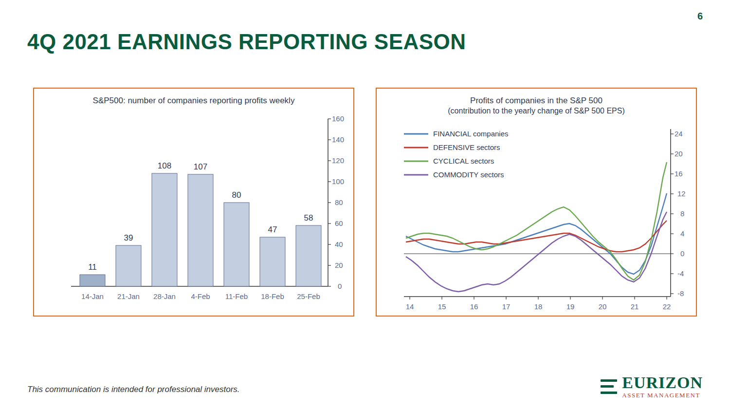6
4Q 2021 Earnings Reporting Season
S&P500: number of companies reporting profits weekly
160 140 120 100 80 60 40 20 0 11 39 108 107 80 47 58 14-Jan 21-Jan 28-Jan 4-Feb 11-Feb 18-Feb 25-Feb
Profits of companies in the S&P 500 (contribution to the yearly change of S&P 500 EPS)
FINANCIAL companies DEFENSIVE sectors CYCLICAL sectors COMMODITY sectors 24 20 16 12 8 4 0 -4 -8 14 15 16 17 18 19 20 21 22
This communication is intended for professional investors.
EURIZON
Asset Management